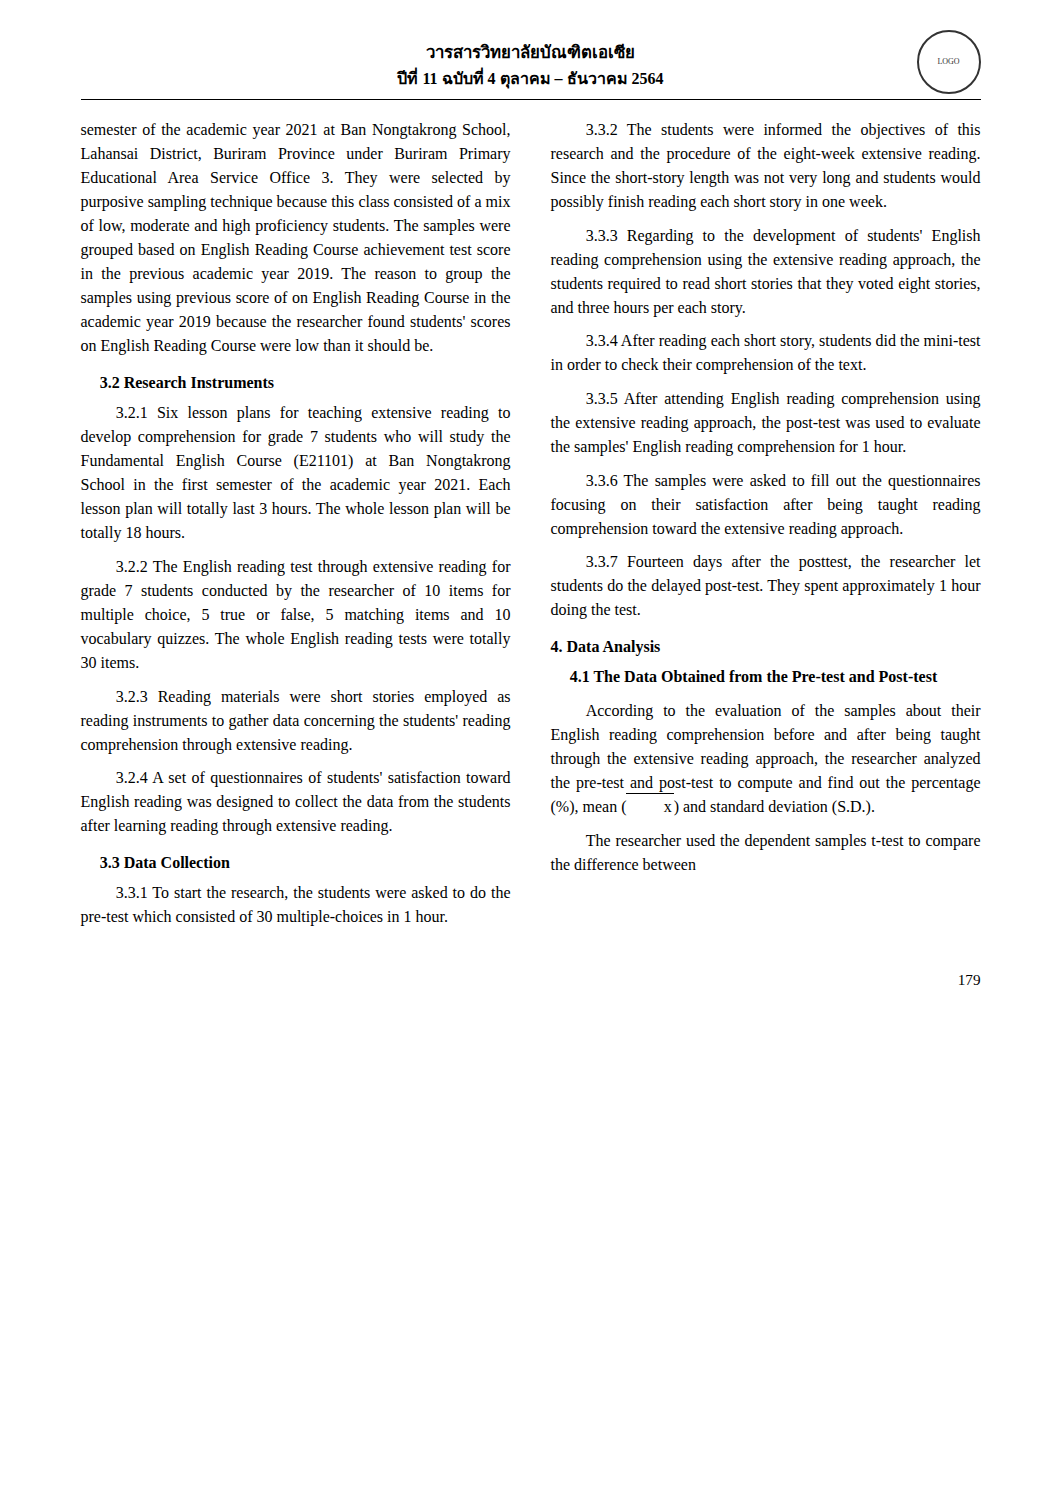LOGO
วารสารวิทยาลัยบัณฑิตเอเซีย
ปีที่ 11 ฉบับที่ 4 ตุลาคม – ธันวาคม 2564
semester of the academic year 2021 at Ban Nongtakrong School, Lahansai District, Buriram Province under Buriram Primary Educational Area Service Office 3. They were selected by purposive sampling technique because this class consisted of a mix of low, moderate and high proficiency students. The samples were grouped based on English Reading Course achievement test score in the previous academic year 2019. The reason to group the samples using previous score of on English Reading Course in the academic year 2019 because the researcher found students' scores on English Reading Course were low than it should be.
3.2 Research Instruments
3.2.1 Six lesson plans for teaching extensive reading to develop comprehension for grade 7 students who will study the Fundamental English Course (E21101) at Ban Nongtakrong School in the first semester of the academic year 2021. Each lesson plan will totally last 3 hours. The whole lesson plan will be totally 18 hours.
3.2.2 The English reading test through extensive reading for grade 7 students conducted by the researcher of 10 items for multiple choice, 5 true or false, 5 matching items and 10 vocabulary quizzes. The whole English reading tests were totally 30 items.
3.2.3 Reading materials were short stories employed as reading instruments to gather data concerning the students' reading comprehension through extensive reading.
3.2.4 A set of questionnaires of students' satisfaction toward English reading was designed to collect the data from the students after learning reading through extensive reading.
3.3 Data Collection
3.3.1 To start the research, the students were asked to do the pre-test which consisted of 30 multiple-choices in 1 hour.
3.3.2 The students were informed the objectives of this research and the procedure of the eight-week extensive reading. Since the short-story length was not very long and students would possibly finish reading each short story in one week.
3.3.3 Regarding to the development of students' English reading comprehension using the extensive reading approach, the students required to read short stories that they voted eight stories, and three hours per each story.
3.3.4 After reading each short story, students did the mini-test in order to check their comprehension of the text.
3.3.5 After attending English reading comprehension using the extensive reading approach, the post-test was used to evaluate the samples' English reading comprehension for 1 hour.
3.3.6 The samples were asked to fill out the questionnaires focusing on their satisfaction after being taught reading comprehension toward the extensive reading approach.
3.3.7 Fourteen days after the posttest, the researcher let students do the delayed post-test. They spent approximately 1 hour doing the test.
4. Data Analysis
4.1 The Data Obtained from the Pre-test and Post-test
According to the evaluation of the samples about their English reading comprehension before and after being taught through the extensive reading approach, the researcher analyzed the pre-test and post-test to compute and find out the percentage (%), mean (x) and standard deviation (S.D.).
The researcher used the dependent samples t-test to compare the difference between
179